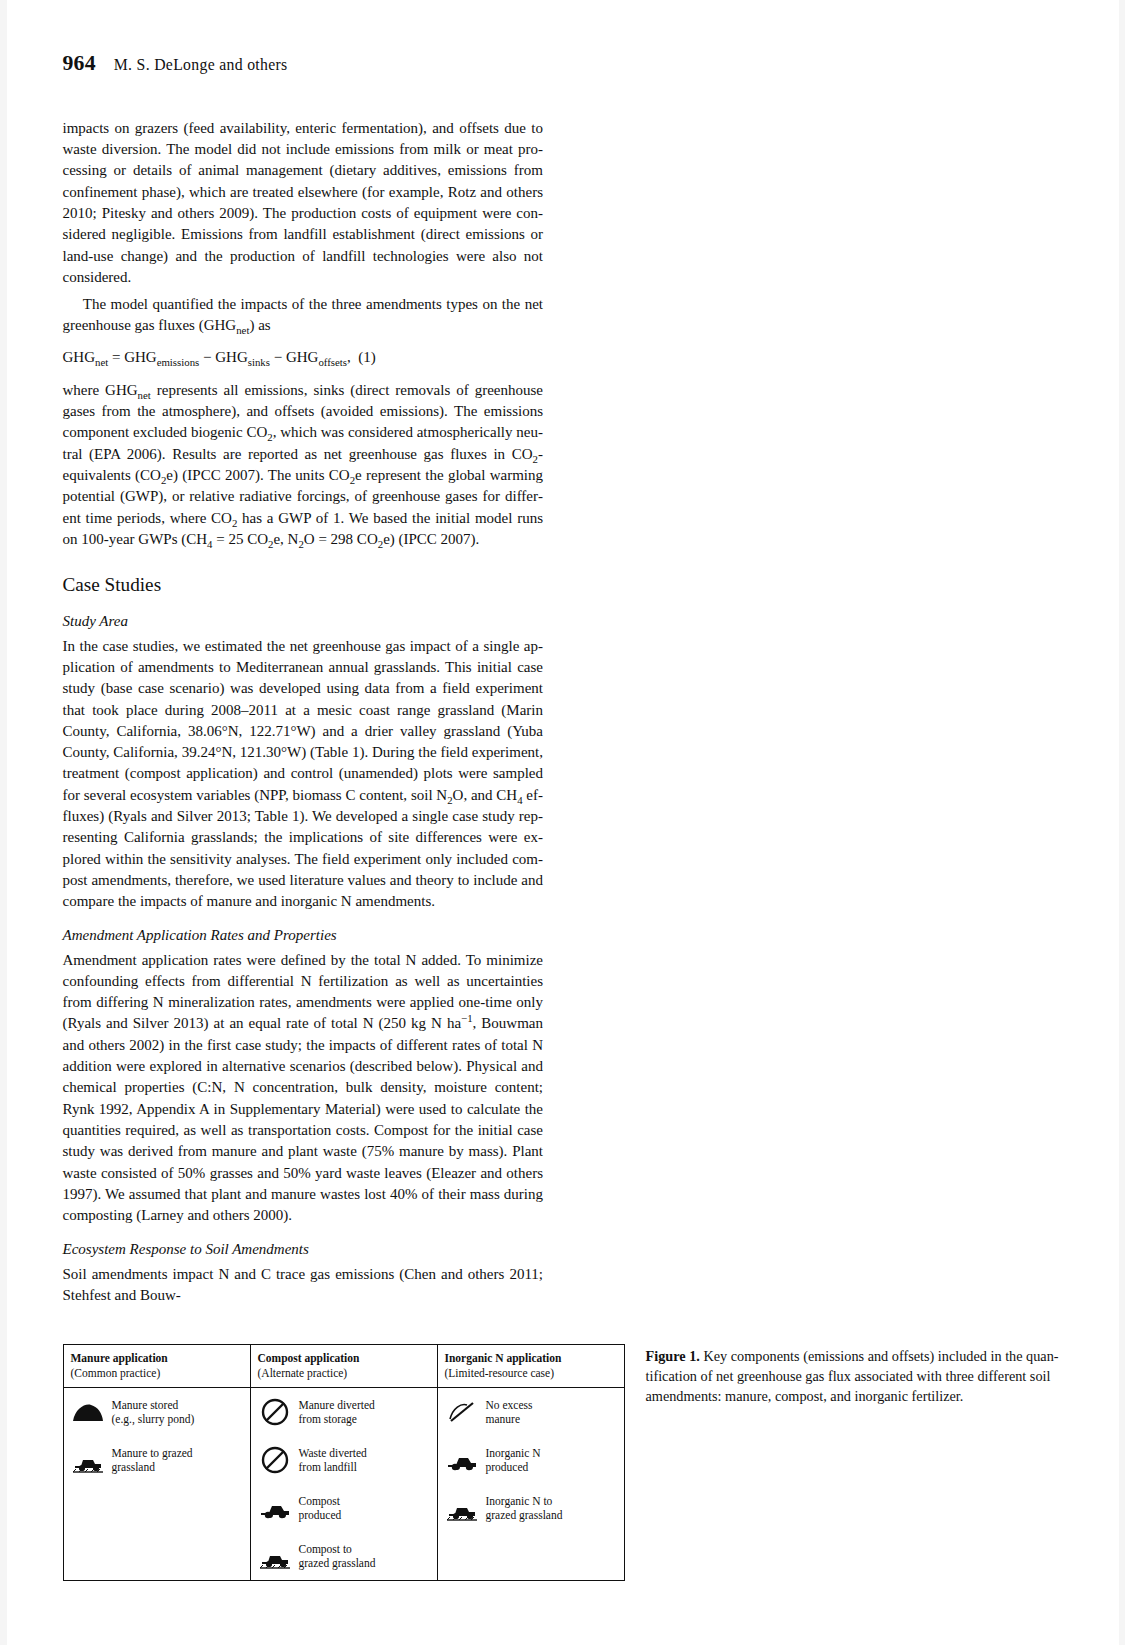964
M. S. DeLonge and others
impacts on grazers (feed availability, enteric fermentation), and offsets due to waste diversion. The model did not include emissions from milk or meat processing or details of animal management (dietary additives, emissions from confinement phase), which are treated elsewhere (for example, Rotz and others 2010; Pitesky and others 2009). The production costs of equipment were considered negligible. Emissions from landfill establishment (direct emissions or land-use change) and the production of landfill technologies were also not considered.
The model quantified the impacts of the three amendments types on the net greenhouse gas fluxes (GHGnet) as
GHGnet = GHGemissions − GHGsinks − GHGoffsets, (1)
where GHGnet represents all emissions, sinks (direct removals of greenhouse gases from the atmosphere), and offsets (avoided emissions). The emissions component excluded biogenic CO2, which was considered atmospherically neutral (EPA 2006). Results are reported as net greenhouse gas fluxes in CO2-equivalents (CO2e) (IPCC 2007). The units CO2e represent the global warming potential (GWP), or relative radiative forcings, of greenhouse gases for different time periods, where CO2 has a GWP of 1. We based the initial model runs on 100-year GWPs (CH4 = 25 CO2e, N2O = 298 CO2e) (IPCC 2007).
Case Studies
Study Area
In the case studies, we estimated the net greenhouse gas impact of a single application of amendments to Mediterranean annual grasslands. This initial case study (base case scenario) was developed using data from a field experiment that took place during 2008–2011 at a mesic coast range grassland (Marin County, California, 38.06°N, 122.71°W) and a drier valley grassland (Yuba County, California, 39.24°N, 121.30°W) (Table 1). During the field experiment, treatment (compost application) and control (unamended) plots were sampled for several ecosystem variables (NPP, biomass C content, soil N2O, and CH4 effluxes) (Ryals and Silver 2013; Table 1). We developed a single case study representing California grasslands; the implications of site differences were explored within the sensitivity analyses. The field experiment only included compost amendments, therefore, we used literature values and theory to include and compare the impacts of manure and inorganic N amendments.
Amendment Application Rates and Properties
Amendment application rates were defined by the total N added. To minimize confounding effects from differential N fertilization as well as uncertainties from differing N mineralization rates, amendments were applied one-time only (Ryals and Silver 2013) at an equal rate of total N (250 kg N ha−1, Bouwman and others 2002) in the first case study; the impacts of different rates of total N addition were explored in alternative scenarios (described below). Physical and chemical properties (C:N, N concentration, bulk density, moisture content; Rynk 1992, Appendix A in Supplementary Material) were used to calculate the quantities required, as well as transportation costs. Compost for the initial case study was derived from manure and plant waste (75% manure by mass). Plant waste consisted of 50% grasses and 50% yard waste leaves (Eleazer and others 1997). We assumed that plant and manure wastes lost 40% of their mass during composting (Larney and others 2000).
Ecosystem Response to Soil Amendments
Soil amendments impact N and C trace gas emissions (Chen and others 2011; Stehfest and Bouw-
Manure application(Common practice)
Manure stored
(e.g., slurry pond)
Manure to grazed
grassland
Compost application(Alternate practice)
Manure diverted
from storage
Waste diverted
from landfill
Compost
produced
Compost to
grazed grassland
Inorganic N application(Limited-resource case)
No excess
manure
Inorganic N
produced
Inorganic N to
grazed grassland
Figure 1. Key components (emissions and offsets) included in the quantification of net greenhouse gas flux associated with three different soil amendments: manure, compost, and inorganic fertilizer.